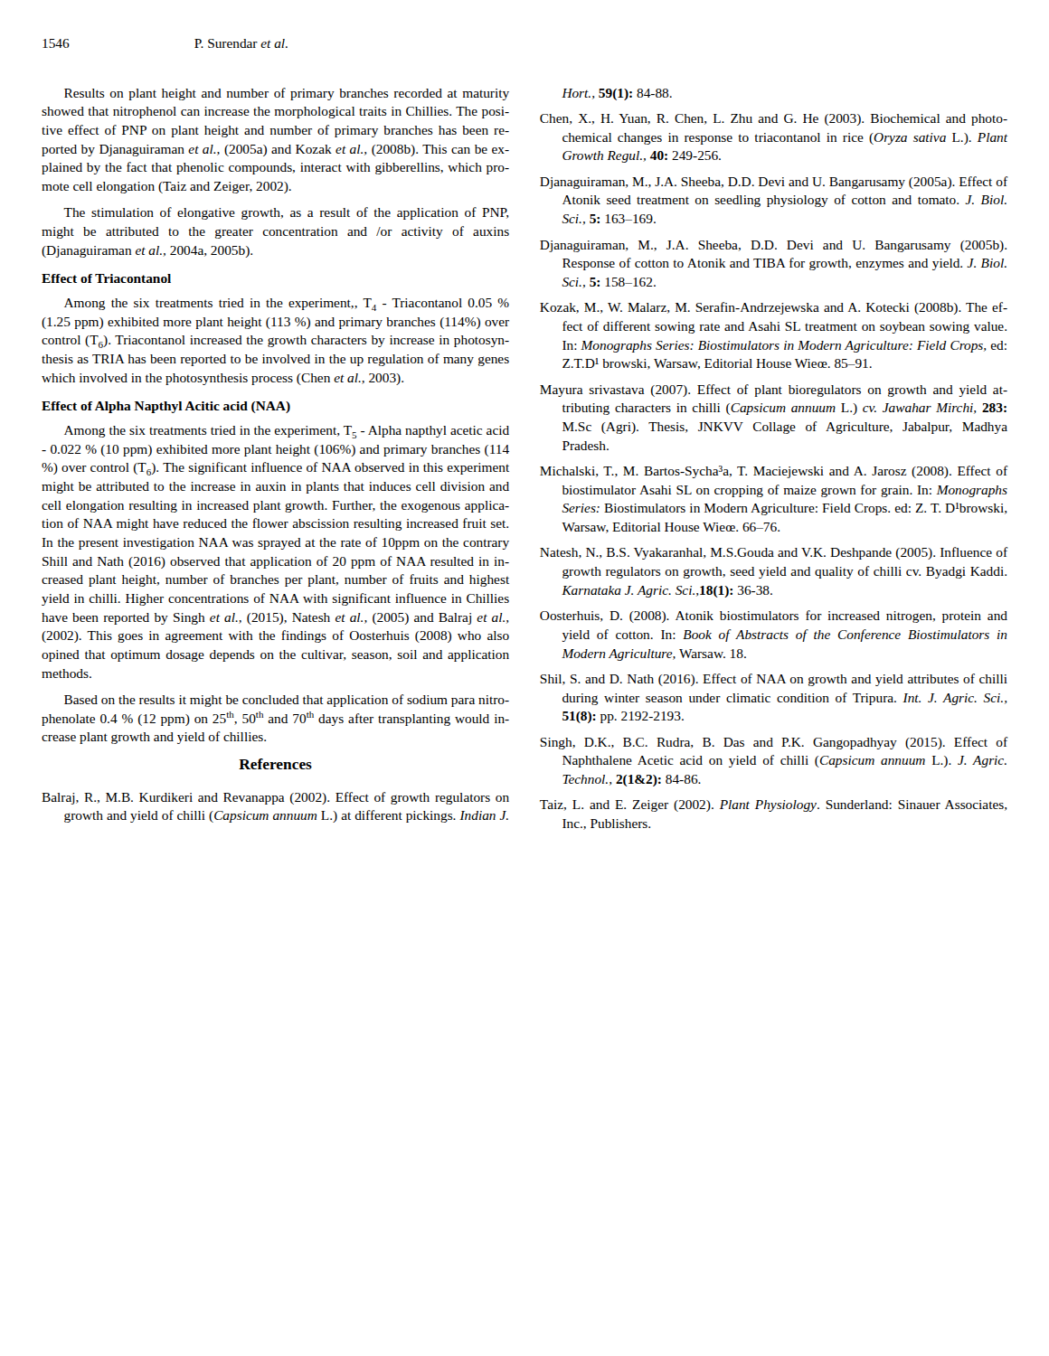1546 P. Surendar et al.
Results on plant height and number of primary branches recorded at maturity showed that nitrophenol can increase the morphological traits in Chillies. The positive effect of PNP on plant height and number of primary branches has been reported by Djanaguiraman et al., (2005a) and Kozak et al., (2008b). This can be explained by the fact that phenolic compounds, interact with gibberellins, which promote cell elongation (Taiz and Zeiger, 2002).
The stimulation of elongative growth, as a result of the application of PNP, might be attributed to the greater concentration and /or activity of auxins (Djanaguiraman et al., 2004a, 2005b).
Effect of Triacontanol
Among the six treatments tried in the experiment,, T4 - Triacontanol 0.05 % (1.25 ppm) exhibited more plant height (113 %) and primary branches (114%) over control (T6). Triacontanol increased the growth characters by increase in photosynthesis as TRIA has been reported to be involved in the up regulation of many genes which involved in the photosynthesis process (Chen et al., 2003).
Effect of Alpha Napthyl Acitic acid (NAA)
Among the six treatments tried in the experiment, T5 - Alpha napthyl acetic acid - 0.022 % (10 ppm) exhibited more plant height (106%) and primary branches (114 %) over control (T6). The significant influence of NAA observed in this experiment might be attributed to the increase in auxin in plants that induces cell division and cell elongation resulting in increased plant growth. Further, the exogenous application of NAA might have reduced the flower abscission resulting increased fruit set. In the present investigation NAA was sprayed at the rate of 10ppm on the contrary Shill and Nath (2016) observed that application of 20 ppm of NAA resulted in increased plant height, number of branches per plant, number of fruits and highest yield in chilli. Higher concentrations of NAA with significant influence in Chillies have been reported by Singh et al., (2015), Natesh et al., (2005) and Balraj et al., (2002). This goes in agreement with the findings of Oosterhuis (2008) who also opined that optimum dosage depends on the cultivar, season, soil and application methods.
Based on the results it might be concluded that application of sodium para nitrophenolate 0.4 % (12 ppm) on 25th, 50th and 70th days after transplanting would increase plant growth and yield of chillies.
References
Balraj, R., M.B. Kurdikeri and Revanappa (2002). Effect of growth regulators on growth and yield of chilli (Capsicum annuum L.) at different pickings. Indian J. Hort., 59(1): 84-88.
Chen, X., H. Yuan, R. Chen, L. Zhu and G. He (2003). Biochemical and photochemical changes in response to triacontanol in rice (Oryza sativa L.). Plant Growth Regul., 40: 249-256.
Djanaguiraman, M., J.A. Sheeba, D.D. Devi and U. Bangarusamy (2005a). Effect of Atonik seed treatment on seedling physiology of cotton and tomato. J. Biol. Sci., 5: 163–169.
Djanaguiraman, M., J.A. Sheeba, D.D. Devi and U. Bangarusamy (2005b). Response of cotton to Atonik and TIBA for growth, enzymes and yield. J. Biol. Sci., 5: 158–162.
Kozak, M., W. Malarz, M. Serafin-Andrzejewska and A. Kotecki (2008b). The effect of different sowing rate and Asahi SL treatment on soybean sowing value. In: Monographs Series: Biostimulators in Modern Agriculture: Field Crops, ed: Z.T.D¹ browski, Warsaw, Editorial House Wieœ. 85–91.
Mayura srivastava (2007). Effect of plant bioregulators on growth and yield attributing characters in chilli (Capsicum annuum L.) cv. Jawahar Mirchi, 283: M.Sc (Agri). Thesis, JNKVV Collage of Agriculture, Jabalpur, Madhya Pradesh.
Michalski, T., M. Bartos-Sycha³a, T. Maciejewski and A. Jarosz (2008). Effect of biostimulator Asahi SL on cropping of maize grown for grain. In: Monographs Series: Biostimulators in Modern Agriculture: Field Crops. ed: Z. T. D¹browski, Warsaw, Editorial House Wieœ. 66–76.
Natesh, N., B.S. Vyakaranhal, M.S.Gouda and V.K. Deshpande (2005). Influence of growth regulators on growth, seed yield and quality of chilli cv. Byadgi Kaddi. Karnataka J. Agric. Sci., 18(1): 36-38.
Oosterhuis, D. (2008). Atonik biostimulators for increased nitrogen, protein and yield of cotton. In: Book of Abstracts of the Conference Biostimulators in Modern Agriculture, Warsaw. 18.
Shil, S. and D. Nath (2016). Effect of NAA on growth and yield attributes of chilli during winter season under climatic condition of Tripura. Int. J. Agric. Sci., 51(8): pp. 2192-2193.
Singh, D.K., B.C. Rudra, B. Das and P.K. Gangopadhyay (2015). Effect of Naphthalene Acetic acid on yield of chilli (Capsicum annuum L.). J. Agric. Technol., 2(1&2): 84-86.
Taiz, L. and E. Zeiger (2002). Plant Physiology. Sunderland: Sinauer Associates, Inc., Publishers.